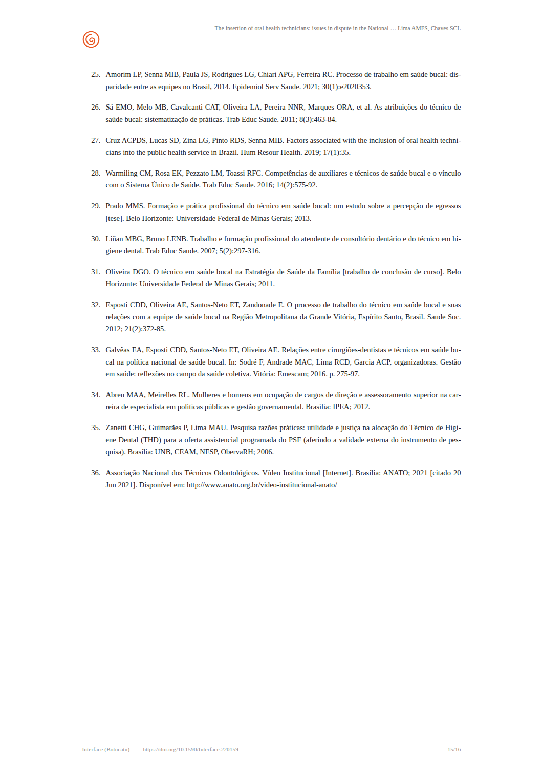The insertion of oral health technicians: issues in dispute in the National … Lima AMFS, Chaves SCL
Amorim LP, Senna MIB, Paula JS, Rodrigues LG, Chiari APG, Ferreira RC. Processo de trabalho em saúde bucal: disparidade entre as equipes no Brasil, 2014. Epidemiol Serv Saude. 2021; 30(1):e2020353.
Sá EMO, Melo MB, Cavalcanti CAT, Oliveira LA, Pereira NNR, Marques ORA, et al. As atribuições do técnico de saúde bucal: sistematização de práticas. Trab Educ Saude. 2011; 8(3):463-84.
Cruz ACPDS, Lucas SD, Zina LG, Pinto RDS, Senna MIB. Factors associated with the inclusion of oral health technicians into the public health service in Brazil. Hum Resour Health. 2019; 17(1):35.
Warmiling CM, Rosa EK, Pezzato LM, Toassi RFC. Competências de auxiliares e técnicos de saúde bucal e o vínculo com o Sistema Único de Saúde. Trab Educ Saude. 2016; 14(2):575-92.
Prado MMS. Formação e prática profissional do técnico em saúde bucal: um estudo sobre a percepção de egressos [tese]. Belo Horizonte: Universidade Federal de Minas Gerais; 2013.
Liñan MBG, Bruno LENB. Trabalho e formação profissional do atendente de consultório dentário e do técnico em higiene dental. Trab Educ Saude. 2007; 5(2):297-316.
Oliveira DGO. O técnico em saúde bucal na Estratégia de Saúde da Família [trabalho de conclusão de curso]. Belo Horizonte: Universidade Federal de Minas Gerais; 2011.
Esposti CDD, Oliveira AE, Santos-Neto ET, Zandonade E. O processo de trabalho do técnico em saúde bucal e suas relações com a equipe de saúde bucal na Região Metropolitana da Grande Vitória, Espírito Santo, Brasil. Saude Soc. 2012; 21(2):372-85.
Galvêas EA, Esposti CDD, Santos-Neto ET, Oliveira AE. Relações entre cirurgiões-dentistas e técnicos em saúde bucal na política nacional de saúde bucal. In: Sodré F, Andrade MAC, Lima RCD, Garcia ACP, organizadoras. Gestão em saúde: reflexões no campo da saúde coletiva. Vitória: Emescam; 2016. p. 275-97.
Abreu MAA, Meirelles RL. Mulheres e homens em ocupação de cargos de direção e assessoramento superior na carreira de especialista em políticas públicas e gestão governamental. Brasília: IPEA; 2012.
Zanetti CHG, Guimarães P, Lima MAU. Pesquisa razões práticas: utilidade e justiça na alocação do Técnico de Higiene Dental (THD) para a oferta assistencial programada do PSF (aferindo a validade externa do instrumento de pesquisa). Brasília: UNB, CEAM, NESP, ObervaRH; 2006.
Associação Nacional dos Técnicos Odontológicos. Vídeo Institucional [Internet]. Brasília: ANATO; 2021 [citado 20 Jun 2021]. Disponível em: http://www.anato.org.br/video-institucional-anato/
Interface (Botucatu) https://doi.org/10.1590/Interface.220159 15/16